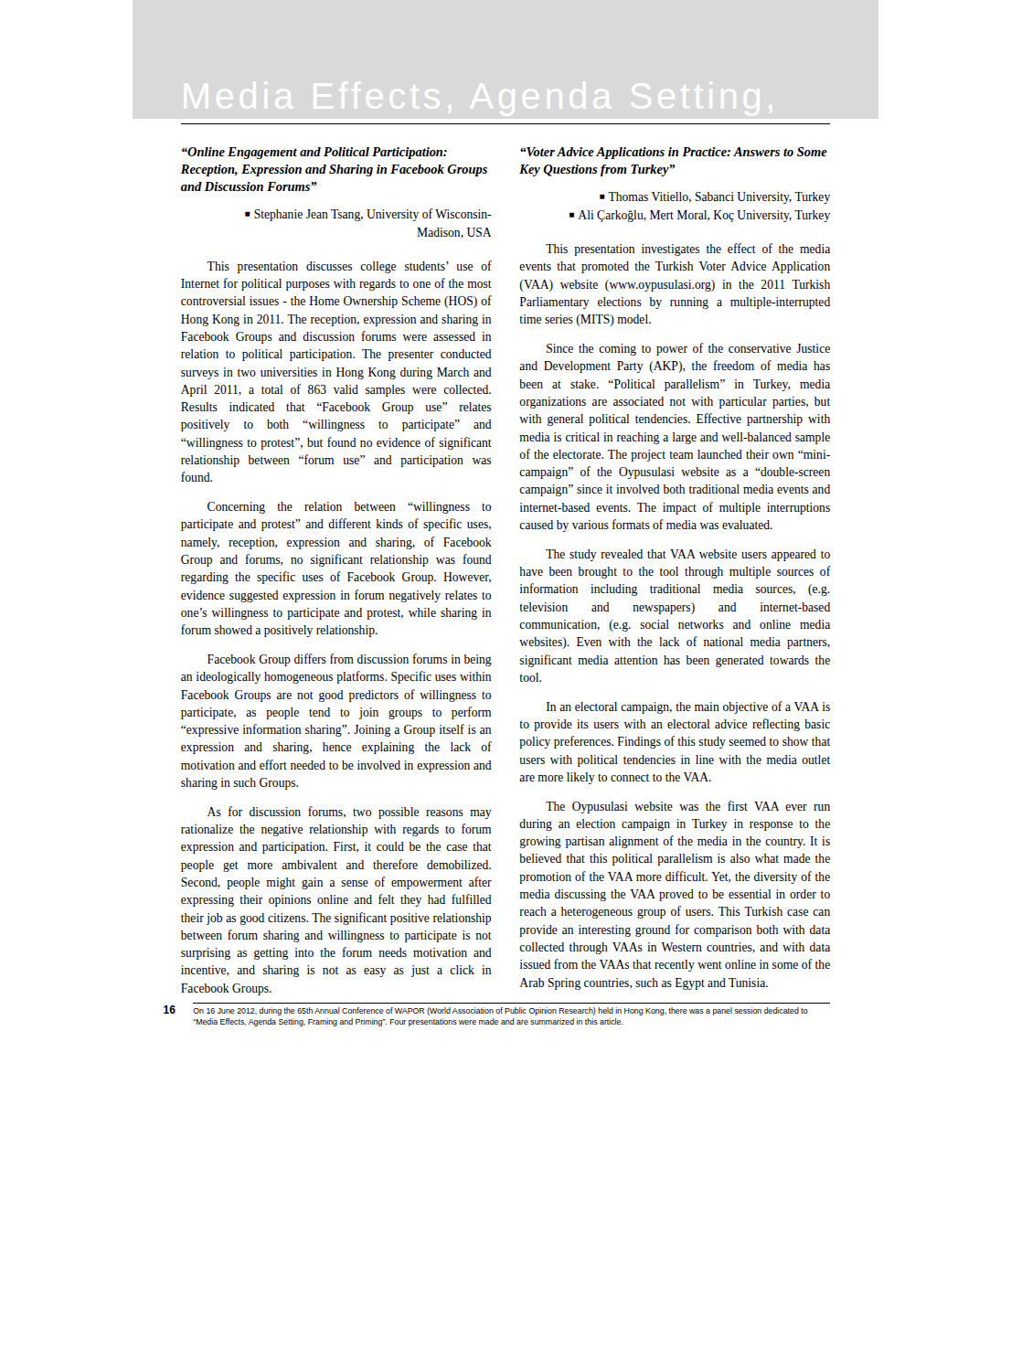Media Effects, Agenda Setting,
“Online Engagement and Political Participation: Reception, Expression and Sharing in Facebook Groups and Discussion Forums”
■Stephanie Jean Tsang, University of Wisconsin- Madison, USA
This presentation discusses college students’ use of Internet for political purposes with regards to one of the most controversial issues - the Home Ownership Scheme (HOS) of Hong Kong in 2011. The reception, expression and sharing in Facebook Groups and discussion forums were assessed in relation to political participation. The presenter conducted surveys in two universities in Hong Kong during March and April 2011, a total of 863 valid samples were collected. Results indicated that “Facebook Group use” relates positively to both “willingness to participate” and “willingness to protest”, but found no evidence of significant relationship between “forum use” and participation was found.
Concerning the relation between “willingness to participate and protest” and different kinds of specific uses, namely, reception, expression and sharing, of Facebook Group and forums, no significant relationship was found regarding the specific uses of Facebook Group. However, evidence suggested expression in forum negatively relates to one’s willingness to participate and protest, while sharing in forum showed a positively relationship.
Facebook Group differs from discussion forums in being an ideologically homogeneous platforms. Specific uses within Facebook Groups are not good predictors of willingness to participate, as people tend to join groups to perform “expressive information sharing”. Joining a Group itself is an expression and sharing, hence explaining the lack of motivation and effort needed to be involved in expression and sharing in such Groups.
As for discussion forums, two possible reasons may rationalize the negative relationship with regards to forum expression and participation. First, it could be the case that people get more ambivalent and therefore demobilized. Second, people might gain a sense of empowerment after expressing their opinions online and felt they had fulfilled their job as good citizens. The significant positive relationship between forum sharing and willingness to participate is not surprising as getting into the forum needs motivation and incentive, and sharing is not as easy as just a click in Facebook Groups.
“Voter Advice Applications in Practice: Answers to Some Key Questions from Turkey”
■Thomas Vitiello, Sabanci University, Turkey ■Ali Çarkoğlu, Mert Moral, Koç University, Turkey
This presentation investigates the effect of the media events that promoted the Turkish Voter Advice Application (VAA) website (www.oypusulasi.org) in the 2011 Turkish Parliamentary elections by running a multiple-interrupted time series (MITS) model.
Since the coming to power of the conservative Justice and Development Party (AKP), the freedom of media has been at stake. “Political parallelism” in Turkey, media organizations are associated not with particular parties, but with general political tendencies. Effective partnership with media is critical in reaching a large and well-balanced sample of the electorate. The project team launched their own “mini-campaign” of the Oypusulasi website as a “double-screen campaign” since it involved both traditional media events and internet-based events. The impact of multiple interruptions caused by various formats of media was evaluated.
The study revealed that VAA website users appeared to have been brought to the tool through multiple sources of information including traditional media sources, (e.g. television and newspapers) and internet-based communication, (e.g. social networks and online media websites). Even with the lack of national media partners, significant media attention has been generated towards the tool.
In an electoral campaign, the main objective of a VAA is to provide its users with an electoral advice reflecting basic policy preferences. Findings of this study seemed to show that users with political tendencies in line with the media outlet are more likely to connect to the VAA.
The Oypusulasi website was the first VAA ever run during an election campaign in Turkey in response to the growing partisan alignment of the media in the country. It is believed that this political parallelism is also what made the promotion of the VAA more difficult. Yet, the diversity of the media discussing the VAA proved to be essential in order to reach a heterogeneous group of users. This Turkish case can provide an interesting ground for comparison both with data collected through VAAs in Western countries, and with data issued from the VAAs that recently went online in some of the Arab Spring countries, such as Egypt and Tunisia.
16
On 16 June 2012, during the 65th Annual Conference of WAPOR (World Association of Public Opinion Research) held in Hong Kong, there was a panel session dedicated to “Media Effects, Agenda Setting, Framing and Priming”. Four presentations were made and are summarized in this article.